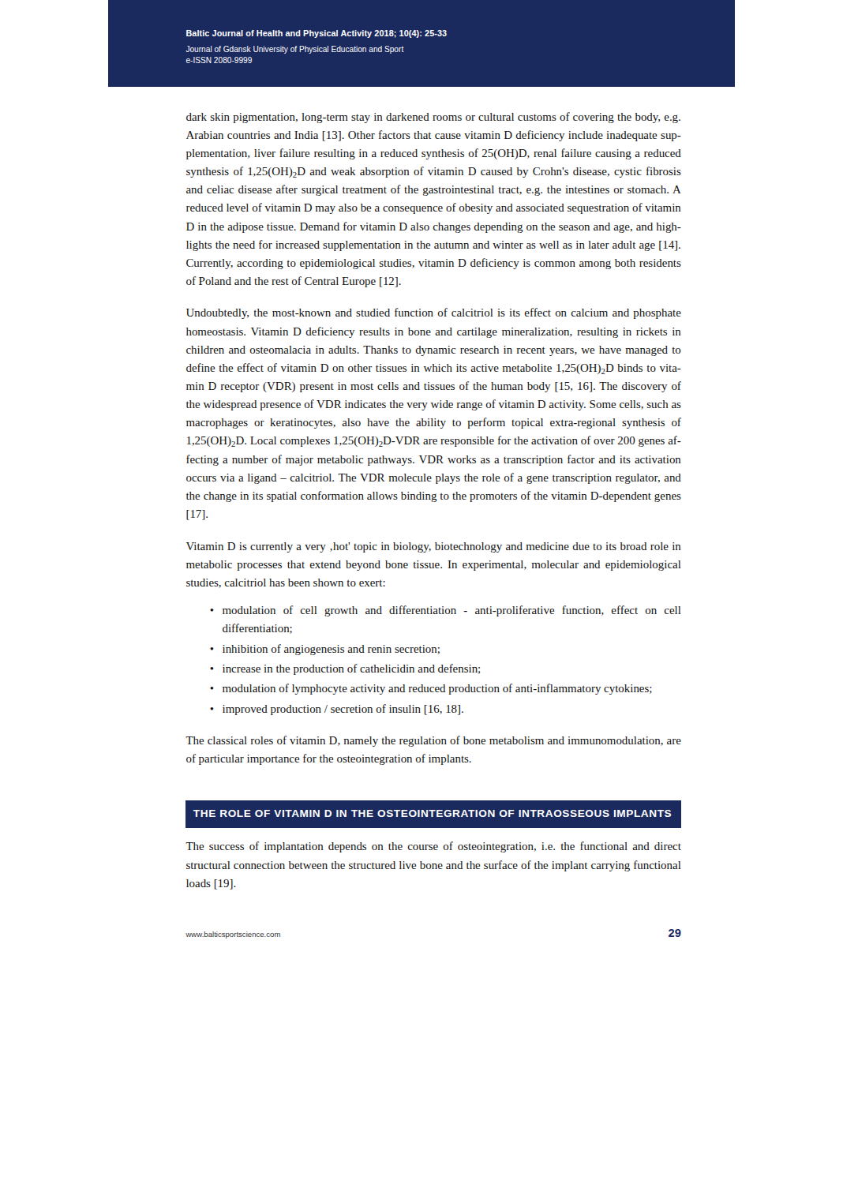Baltic Journal of Health and Physical Activity 2018; 10(4): 25-33
Journal of Gdansk University of Physical Education and Sport
e-ISSN 2080-9999
dark skin pigmentation, long-term stay in darkened rooms or cultural customs of covering the body, e.g. Arabian countries and India [13]. Other factors that cause vitamin D deficiency include inadequate supplementation, liver failure resulting in a reduced synthesis of 25(OH)D, renal failure causing a reduced synthesis of 1,25(OH)2D and weak absorption of vitamin D caused by Crohn's disease, cystic fibrosis and celiac disease after surgical treatment of the gastrointestinal tract, e.g. the intestines or stomach. A reduced level of vitamin D may also be a consequence of obesity and associated sequestration of vitamin D in the adipose tissue. Demand for vitamin D also changes depending on the season and age, and highlights the need for increased supplementation in the autumn and winter as well as in later adult age [14]. Currently, according to epidemiological studies, vitamin D deficiency is common among both residents of Poland and the rest of Central Europe [12].
Undoubtedly, the most-known and studied function of calcitriol is its effect on calcium and phosphate homeostasis. Vitamin D deficiency results in bone and cartilage mineralization, resulting in rickets in children and osteomalacia in adults. Thanks to dynamic research in recent years, we have managed to define the effect of vitamin D on other tissues in which its active metabolite 1,25(OH)2D binds to vitamin D receptor (VDR) present in most cells and tissues of the human body [15, 16]. The discovery of the widespread presence of VDR indicates the very wide range of vitamin D activity. Some cells, such as macrophages or keratinocytes, also have the ability to perform topical extra-regional synthesis of 1,25(OH)2D. Local complexes 1,25(OH)2D-VDR are responsible for the activation of over 200 genes affecting a number of major metabolic pathways. VDR works as a transcription factor and its activation occurs via a ligand – calcitriol. The VDR molecule plays the role of a gene transcription regulator, and the change in its spatial conformation allows binding to the promoters of the vitamin D-dependent genes [17].
Vitamin D is currently a very ‚hot' topic in biology, biotechnology and medicine due to its broad role in metabolic processes that extend beyond bone tissue. In experimental, molecular and epidemiological studies, calcitriol has been shown to exert:
modulation of cell growth and differentiation - anti-proliferative function, effect on cell differentiation;
inhibition of angiogenesis and renin secretion;
increase in the production of cathelicidin and defensin;
modulation of lymphocyte activity and reduced production of anti-inflammatory cytokines;
improved production / secretion of insulin [16, 18].
The classical roles of vitamin D, namely the regulation of bone metabolism and immunomodulation, are of particular importance for the osteointegration of implants.
The role of vitamin D in the osteointegration of intraosseous implants
The success of implantation depends on the course of osteointegration, i.e. the functional and direct structural connection between the structured live bone and the surface of the implant carrying functional loads [19].
www.balticsportscience.com
29